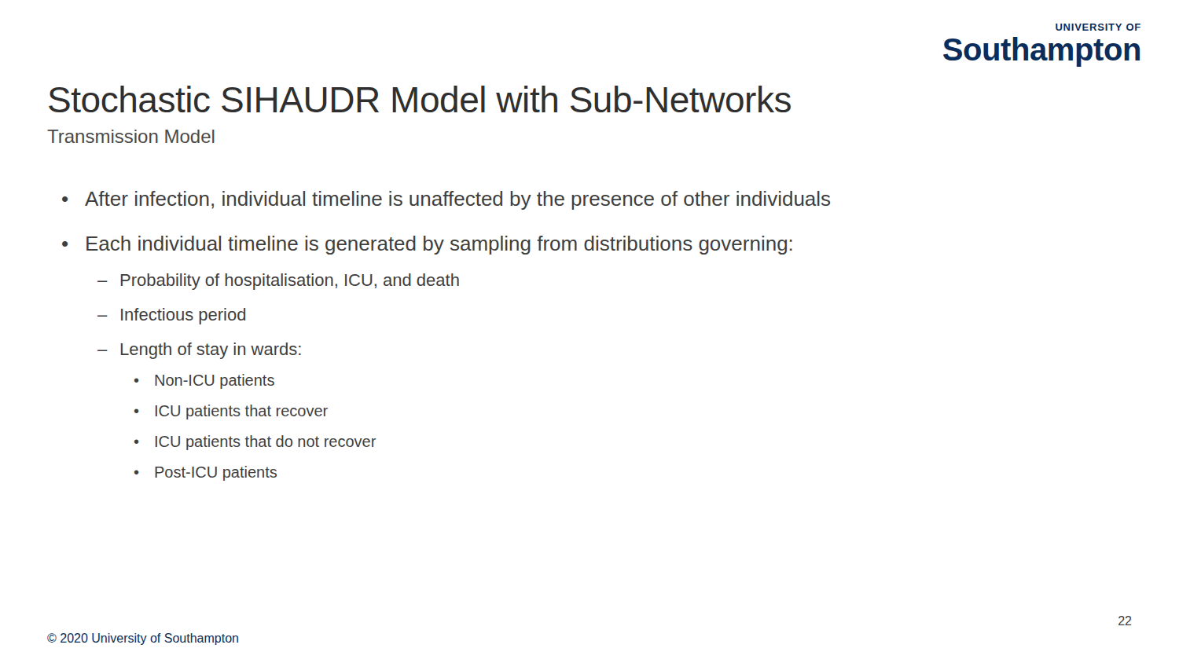University of
Southampton
Stochastic SIHAUDR Model with Sub-Networks
Transmission Model
After infection, individual timeline is unaffected by the presence of other individuals
Each individual timeline is generated by sampling from distributions governing:
Probability of hospitalisation, ICU, and death
Infectious period
Length of stay in wards:
Non-ICU patients
ICU patients that recover
ICU patients that do not recover
Post-ICU patients
22
© 2020 University of Southampton